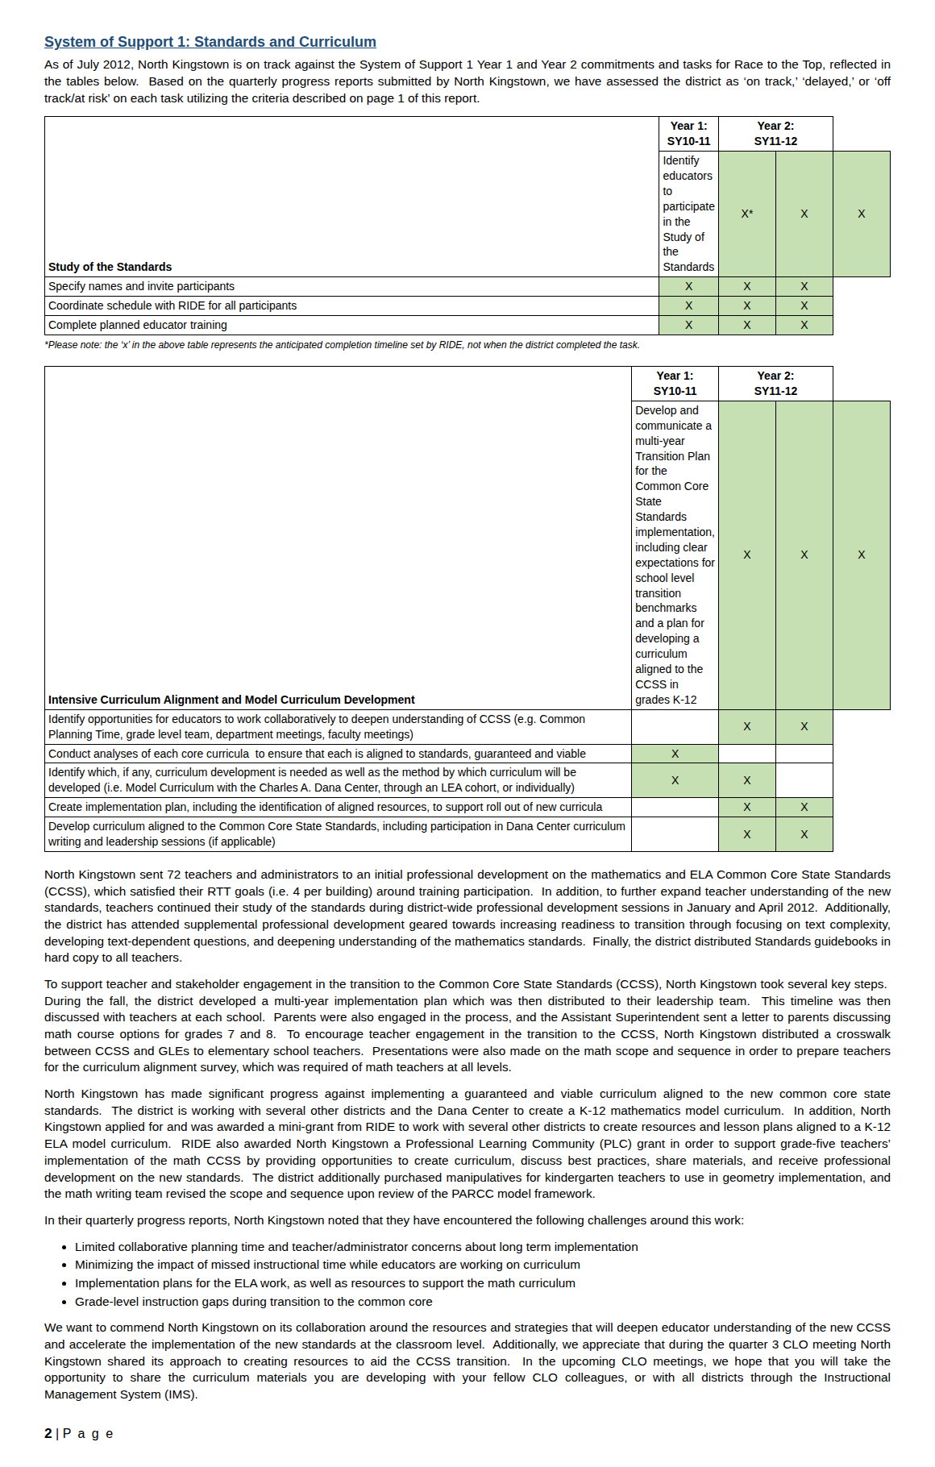System of Support 1: Standards and Curriculum
As of July 2012, North Kingstown is on track against the System of Support 1 Year 1 and Year 2 commitments and tasks for Race to the Top, reflected in the tables below. Based on the quarterly progress reports submitted by North Kingstown, we have assessed the district as ‘on track,’ ‘delayed,’ or ‘off track/at risk’ on each task utilizing the criteria described on page 1 of this report.
| Study of the Standards | Year 1: SY10-11 | Year 2: SY11-12 |
| --- | --- | --- |
| Identify educators to participate in the Study of the Standards | X* | X | X |
| Specify names and invite participants | X | X | X |
| Coordinate schedule with RIDE for all participants | X | X | X |
| Complete planned educator training | X | X | X |
*Please note: the ‘x’ in the above table represents the anticipated completion timeline set by RIDE, not when the district completed the task.
| Intensive Curriculum Alignment and Model Curriculum Development | Year 1: SY10-11 | Year 2: SY11-12 |
| --- | --- | --- |
| Develop and communicate a multi-year Transition Plan for the Common Core State Standards implementation, including clear expectations for school level transition benchmarks and a plan for developing a curriculum aligned to the CCSS in grades K-12 | X | X | X |
| Identify opportunities for educators to work collaboratively to deepen understanding of CCSS (e.g. Common Planning Time, grade level team, department meetings, faculty meetings) | | X | X |
| Conduct analyses of each core curricula to ensure that each is aligned to standards, guaranteed and viable | X | | |
| Identify which, if any, curriculum development is needed as well as the method by which curriculum will be developed (i.e. Model Curriculum with the Charles A. Dana Center, through an LEA cohort, or individually) | X | X | |
| Create implementation plan, including the identification of aligned resources, to support roll out of new curricula | | X | X |
| Develop curriculum aligned to the Common Core State Standards, including participation in Dana Center curriculum writing and leadership sessions (if applicable) | | X | X |
North Kingstown sent 72 teachers and administrators to an initial professional development on the mathematics and ELA Common Core State Standards (CCSS), which satisfied their RTT goals (i.e. 4 per building) around training participation. In addition, to further expand teacher understanding of the new standards, teachers continued their study of the standards during district-wide professional development sessions in January and April 2012. Additionally, the district has attended supplemental professional development geared towards increasing readiness to transition through focusing on text complexity, developing text-dependent questions, and deepening understanding of the mathematics standards. Finally, the district distributed Standards guidebooks in hard copy to all teachers.
To support teacher and stakeholder engagement in the transition to the Common Core State Standards (CCSS), North Kingstown took several key steps. During the fall, the district developed a multi-year implementation plan which was then distributed to their leadership team. This timeline was then discussed with teachers at each school. Parents were also engaged in the process, and the Assistant Superintendent sent a letter to parents discussing math course options for grades 7 and 8. To encourage teacher engagement in the transition to the CCSS, North Kingstown distributed a crosswalk between CCSS and GLEs to elementary school teachers. Presentations were also made on the math scope and sequence in order to prepare teachers for the curriculum alignment survey, which was required of math teachers at all levels.
North Kingstown has made significant progress against implementing a guaranteed and viable curriculum aligned to the new common core state standards. The district is working with several other districts and the Dana Center to create a K-12 mathematics model curriculum. In addition, North Kingstown applied for and was awarded a mini-grant from RIDE to work with several other districts to create resources and lesson plans aligned to a K-12 ELA model curriculum. RIDE also awarded North Kingstown a Professional Learning Community (PLC) grant in order to support grade-five teachers’ implementation of the math CCSS by providing opportunities to create curriculum, discuss best practices, share materials, and receive professional development on the new standards. The district additionally purchased manipulatives for kindergarten teachers to use in geometry implementation, and the math writing team revised the scope and sequence upon review of the PARCC model framework.
In their quarterly progress reports, North Kingstown noted that they have encountered the following challenges around this work:
Limited collaborative planning time and teacher/administrator concerns about long term implementation
Minimizing the impact of missed instructional time while educators are working on curriculum
Implementation plans for the ELA work, as well as resources to support the math curriculum
Grade-level instruction gaps during transition to the common core
We want to commend North Kingstown on its collaboration around the resources and strategies that will deepen educator understanding of the new CCSS and accelerate the implementation of the new standards at the classroom level. Additionally, we appreciate that during the quarter 3 CLO meeting North Kingstown shared its approach to creating resources to aid the CCSS transition. In the upcoming CLO meetings, we hope that you will take the opportunity to share the curriculum materials you are developing with your fellow CLO colleagues, or with all districts through the Instructional Management System (IMS).
2 | P a g e